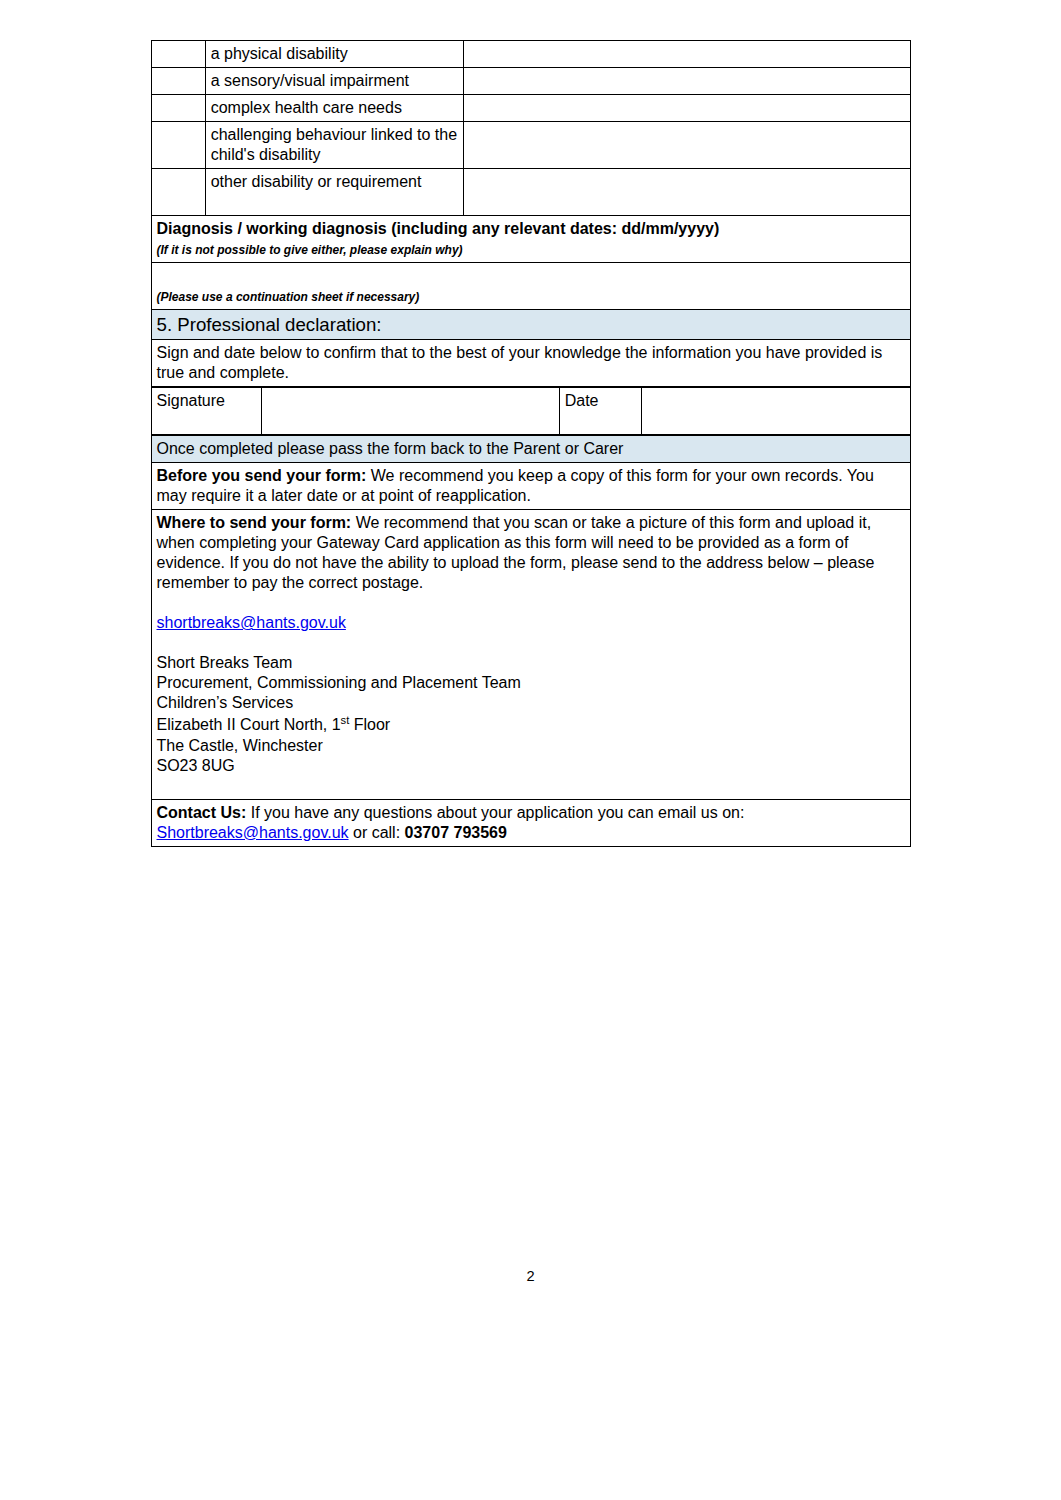| | a physical disability | |
| | a sensory/visual impairment | |
| | complex health care needs | |
| | challenging behaviour linked to the child's disability | |
| | other disability or requirement | |
| Diagnosis / working diagnosis (including any relevant dates: dd/mm/yyyy) (If it is not possible to give either, please explain why) |
| (Please use a continuation sheet if necessary) |
| 5. Professional declaration: |
| Sign and date below to confirm that to the best of your knowledge the information you have provided is true and complete. |
| Signature | | Date | |
| Once completed please pass the form back to the Parent or Carer |
| Before you send your form: We recommend you keep a copy of this form for your own records. You may require it a later date or at point of reapplication. |
| Where to send your form: We recommend that you scan or take a picture of this form and upload it, when completing your Gateway Card application as this form will need to be provided as a form of evidence. If you do not have the ability to upload the form, please send to the address below – please remember to pay the correct postage. shortbreaks@hants.gov.uk Short Breaks Team Procurement, Commissioning and Placement Team Children’s Services Elizabeth II Court North, 1 st Floor The Castle, Winchester SO23 8UG |
| Contact Us: If you have any questions about your application you can email us on: Shortbreaks@hants.gov.uk or call: 03707 793569 |
2